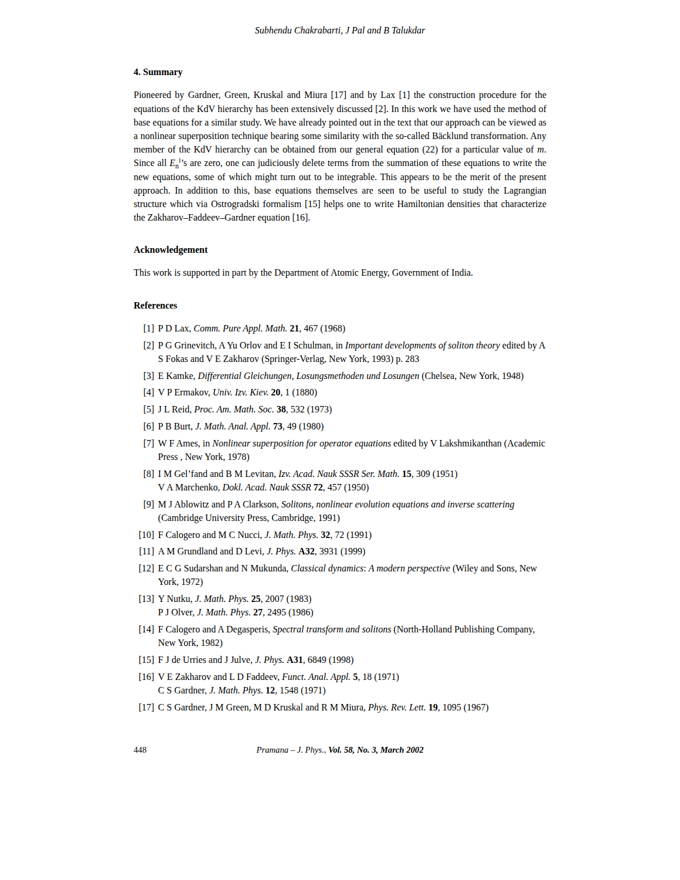Subhendu Chakrabarti, J Pal and B Talukdar
4. Summary
Pioneered by Gardner, Green, Kruskal and Miura [17] and by Lax [1] the construction procedure for the equations of the KdV hierarchy has been extensively discussed [2]. In this work we have used the method of base equations for a similar study. We have already pointed out in the text that our approach can be viewed as a nonlinear superposition technique bearing some similarity with the so-called Bäcklund transformation. Any member of the KdV hierarchy can be obtained from our general equation (22) for a particular value of m. Since all Eni’s are zero, one can judiciously delete terms from the summation of these equations to write the new equations, some of which might turn out to be integrable. This appears to be the merit of the present approach. In addition to this, base equations themselves are seen to be useful to study the Lagrangian structure which via Ostrogradski formalism [15] helps one to write Hamiltonian densities that characterize the Zakharov–Faddeev–Gardner equation [16].
Acknowledgement
This work is supported in part by the Department of Atomic Energy, Government of India.
References
[1] P D Lax, Comm. Pure Appl. Math. 21, 467 (1968)
[2] P G Grinevitch, A Yu Orlov and E I Schulman, in Important developments of soliton theory edited by A S Fokas and V E Zakharov (Springer-Verlag, New York, 1993) p. 283
[3] E Kamke, Differential Gleichungen, Losungsmethoden und Losungen (Chelsea, New York, 1948)
[4] V P Ermakov, Univ. Izv. Kiev. 20, 1 (1880)
[5] J L Reid, Proc. Am. Math. Soc. 38, 532 (1973)
[6] P B Burt, J. Math. Anal. Appl. 73, 49 (1980)
[7] W F Ames, in Nonlinear superposition for operator equations edited by V Lakshmikanthan (Academic Press , New York, 1978)
[8] I M Gel’fand and B M Levitan, Izv. Acad. Nauk SSSR Ser. Math. 15, 309 (1951) V A Marchenko, Dokl. Acad. Nauk SSSR 72, 457 (1950)
[9] M J Ablowitz and P A Clarkson, Solitons, nonlinear evolution equations and inverse scattering (Cambridge University Press, Cambridge, 1991)
[10] F Calogero and M C Nucci, J. Math. Phys. 32, 72 (1991)
[11] A M Grundland and D Levi, J. Phys. A32, 3931 (1999)
[12] E C G Sudarshan and N Mukunda, Classical dynamics: A modern perspective (Wiley and Sons, New York, 1972)
[13] Y Nutku, J. Math. Phys. 25, 2007 (1983) P J Olver, J. Math. Phys. 27, 2495 (1986)
[14] F Calogero and A Degasperis, Spectral transform and solitons (North-Holland Publishing Company, New York, 1982)
[15] F J de Urries and J Julve, J. Phys. A31, 6849 (1998)
[16] V E Zakharov and L D Faddeev, Funct. Anal. Appl. 5, 18 (1971) C S Gardner, J. Math. Phys. 12, 1548 (1971)
[17] C S Gardner, J M Green, M D Kruskal and R M Miura, Phys. Rev. Lett. 19, 1095 (1967)
448
Pramana – J. Phys., Vol. 58, No. 3, March 2002